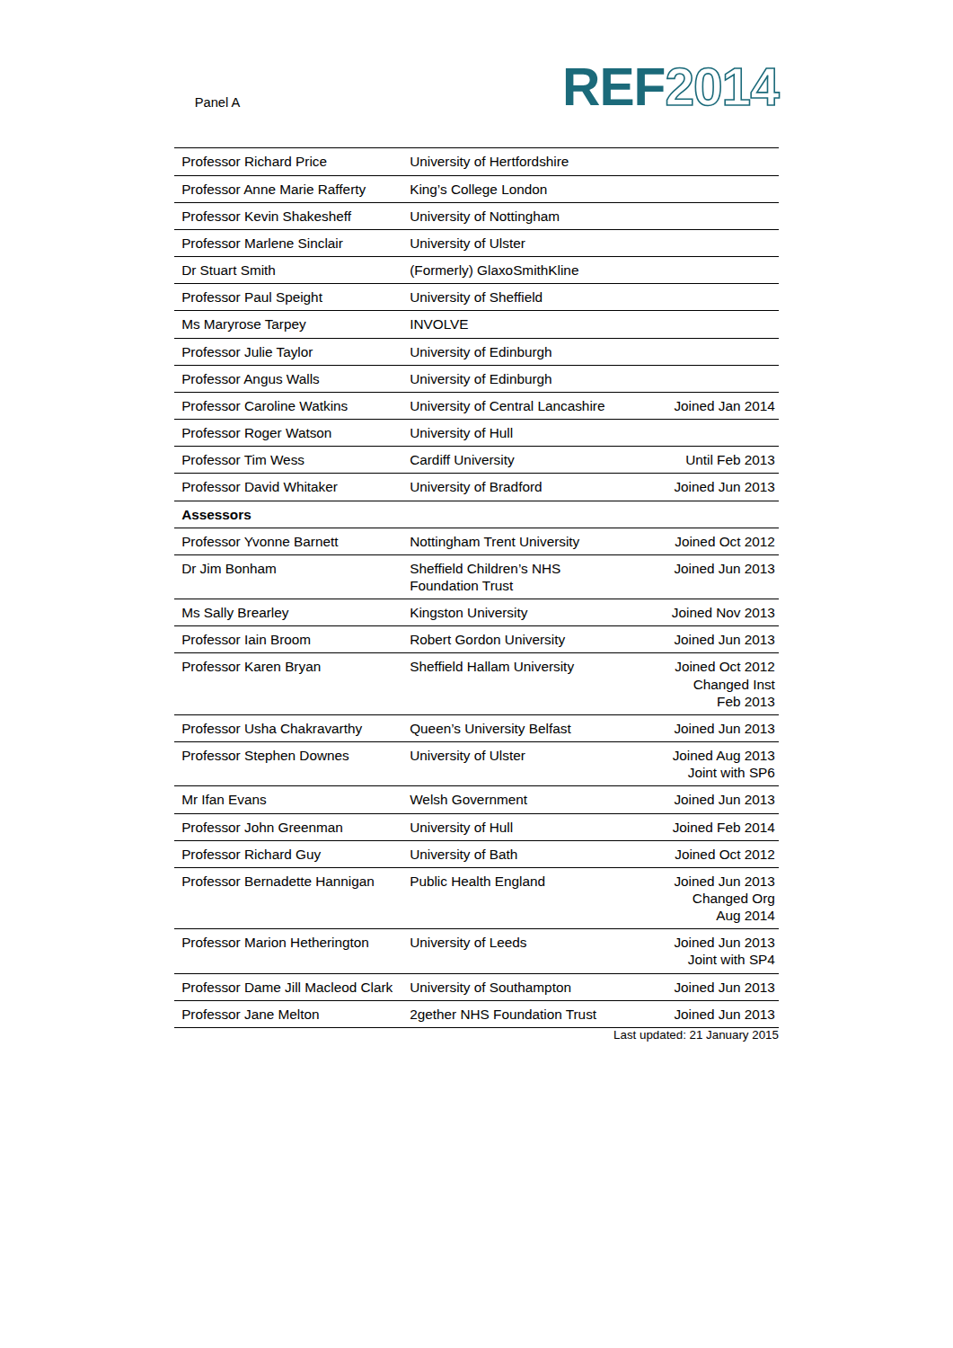Panel A
REF 2014
| Professor Richard Price | University of Hertfordshire | |
| Professor Anne Marie Rafferty | King’s College London | |
| Professor Kevin Shakesheff | University of Nottingham | |
| Professor Marlene Sinclair | University of Ulster | |
| Dr Stuart Smith | (Formerly) GlaxoSmithKline | |
| Professor Paul Speight | University of Sheffield | |
| Ms Maryrose Tarpey | INVOLVE | |
| Professor Julie Taylor | University of Edinburgh | |
| Professor Angus Walls | University of Edinburgh | |
| Professor Caroline Watkins | University of Central Lancashire | Joined Jan 2014 |
| Professor Roger Watson | University of Hull | |
| Professor Tim Wess | Cardiff University | Until Feb 2013 |
| Professor David Whitaker | University of Bradford | Joined Jun 2013 |
| Assessors |
| Professor Yvonne Barnett | Nottingham Trent University | Joined Oct 2012 |
| Dr Jim Bonham | Sheffield Children’s NHS Foundation Trust | Joined Jun 2013 |
| Ms Sally Brearley | Kingston University | Joined Nov 2013 |
| Professor Iain Broom | Robert Gordon University | Joined Jun 2013 |
| Professor Karen Bryan | Sheffield Hallam University | Joined Oct 2012 Changed Inst Feb 2013 |
| Professor Usha Chakravarthy | Queen’s University Belfast | Joined Jun 2013 |
| Professor Stephen Downes | University of Ulster | Joined Aug 2013 Joint with SP6 |
| Mr Ifan Evans | Welsh Government | Joined Jun 2013 |
| Professor John Greenman | University of Hull | Joined Feb 2014 |
| Professor Richard Guy | University of Bath | Joined Oct 2012 |
| Professor Bernadette Hannigan | Public Health England | Joined Jun 2013 Changed Org Aug 2014 |
| Professor Marion Hetherington | University of Leeds | Joined Jun 2013 Joint with SP4 |
| Professor Dame Jill Macleod Clark | University of Southampton | Joined Jun 2013 |
| Professor Jane Melton | 2gether NHS Foundation Trust | Joined Jun 2013 |
Last updated: 21 January 2015